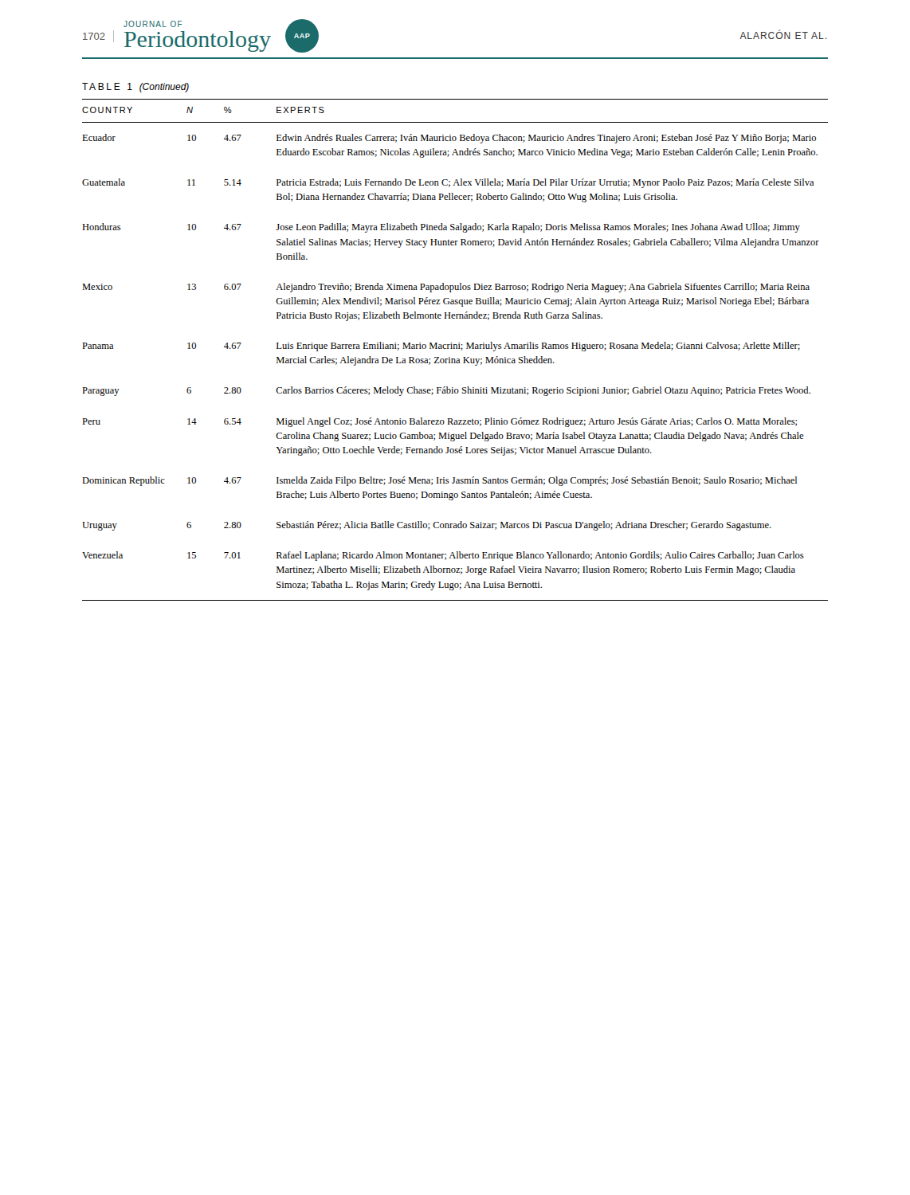1702 Journal of Periodontology AAP ALARCÓN ET AL.
TABLE 1(Continued)
| COUNTRY | N | % | EXPERTS |
| --- | --- | --- | --- |
| Ecuador | 10 | 4.67 | Edwin Andrés Ruales Carrera; Iván Mauricio Bedoya Chacon; Mauricio Andres Tinajero Aroni; Esteban José Paz Y Miño Borja; Mario Eduardo Escobar Ramos; Nicolas Aguilera; Andrés Sancho; Marco Vinicio Medina Vega; Mario Esteban Calderón Calle; Lenin Proaño. |
| Guatemala | 11 | 5.14 | Patricia Estrada; Luis Fernando De Leon C; Alex Villela; María Del Pilar Urízar Urrutia; Mynor Paolo Paiz Pazos; María Celeste Silva Bol; Diana Hernandez Chavarría; Diana Pellecer; Roberto Galindo; Otto Wug Molina; Luis Grisolia. |
| Honduras | 10 | 4.67 | Jose Leon Padilla; Mayra Elizabeth Pineda Salgado; Karla Rapalo; Doris Melissa Ramos Morales; Ines Johana Awad Ulloa; Jimmy Salatiel Salinas Macias; Hervey Stacy Hunter Romero; David Antón Hernández Rosales; Gabriela Caballero; Vilma Alejandra Umanzor Bonilla. |
| Mexico | 13 | 6.07 | Alejandro Treviño; Brenda Ximena Papadopulos Diez Barroso; Rodrigo Neria Maguey; Ana Gabriela Sifuentes Carrillo; Maria Reina Guillemin; Alex Mendivil; Marisol Pérez Gasque Builla; Mauricio Cemaj; Alain Ayrton Arteaga Ruiz; Marisol Noriega Ebel; Bárbara Patricia Busto Rojas; Elizabeth Belmonte Hernández; Brenda Ruth Garza Salinas. |
| Panama | 10 | 4.67 | Luis Enrique Barrera Emiliani; Mario Macrini; Mariulys Amarilis Ramos Higuero; Rosana Medela; Gianni Calvosa; Arlette Miller; Marcial Carles; Alejandra De La Rosa; Zorina Kuy; Mónica Shedden. |
| Paraguay | 6 | 2.80 | Carlos Barrios Cáceres; Melody Chase; Fábio Shiniti Mizutani; Rogerio Scipioni Junior; Gabriel Otazu Aquino; Patricia Fretes Wood. |
| Peru | 14 | 6.54 | Miguel Angel Coz; José Antonio Balarezo Razzeto; Plinio Gómez Rodriguez; Arturo Jesús Gárate Arias; Carlos O. Matta Morales; Carolina Chang Suarez; Lucio Gamboa; Miguel Delgado Bravo; María Isabel Otayza Lanatta; Claudia Delgado Nava; Andrés Chale Yaringaño; Otto Loechle Verde; Fernando José Lores Seijas; Victor Manuel Arrascue Dulanto. |
| Dominican Republic | 10 | 4.67 | Ismelda Zaida Filpo Beltre; José Mena; Iris Jasmín Santos Germán; Olga Comprés; José Sebastián Benoit; Saulo Rosario; Michael Brache; Luis Alberto Portes Bueno; Domingo Santos Pantaleón; Aimée Cuesta. |
| Uruguay | 6 | 2.80 | Sebastián Pérez; Alicia Batlle Castillo; Conrado Saizar; Marcos Di Pascua D'angelo; Adriana Drescher; Gerardo Sagastume. |
| Venezuela | 15 | 7.01 | Rafael Laplana; Ricardo Almon Montaner; Alberto Enrique Blanco Yallonardo; Antonio Gordils; Aulio Caires Carballo; Juan Carlos Martinez; Alberto Miselli; Elizabeth Albornoz; Jorge Rafael Vieira Navarro; Ilusion Romero; Roberto Luis Fermin Mago; Claudia Simoza; Tabatha L. Rojas Marin; Gredy Lugo; Ana Luisa Bernotti. |